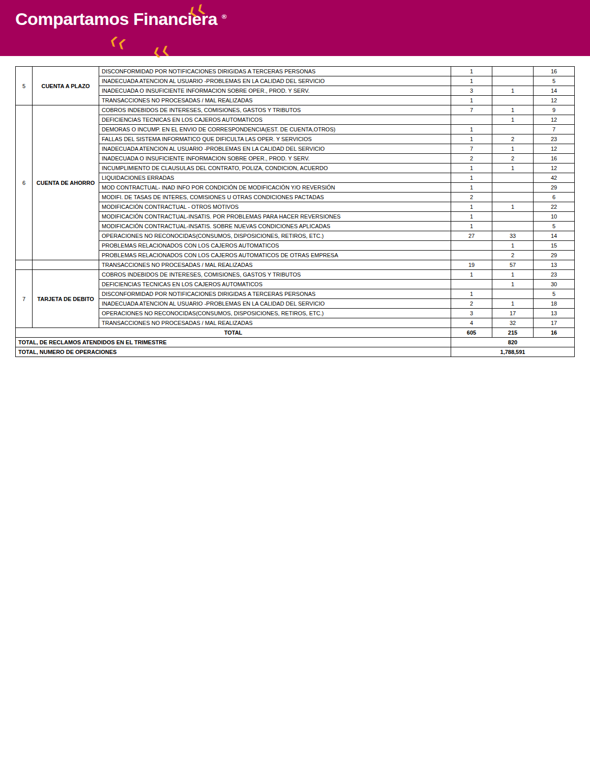❮❮
Compartamos Financiera ®
❮❮ ❮❮
| 5 | CUENTA A PLAZO | DISCONFORMIDAD POR NOTIFICACIONES DIRIGIDAS A TERCERAS PERSONAS | 1 | | 16 |
| INADECUADA ATENCION AL USUARIO -PROBLEMAS EN LA CALIDAD DEL SERVICIO | 1 | | 5 |
| INADECUADA O INSUFICIENTE INFORMACION SOBRE OPER., PROD. Y SERV. | 3 | 1 | 14 |
| TRANSACCIONES NO PROCESADAS / MAL REALIZADAS | 1 | | 12 |
| 6 | CUENTA DE AHORRO | COBROS INDEBIDOS DE INTERESES, COMISIONES, GASTOS Y TRIBUTOS | 7 | 1 | 9 |
| DEFICIENCIAS TECNICAS EN LOS CAJEROS AUTOMATICOS | | 1 | 12 |
| DEMORAS O INCUMP. EN EL ENVIO DE CORRESPONDENCIA(EST. DE CUENTA,OTROS) | 1 | | 7 |
| FALLAS DEL SISTEMA INFORMATICO QUE DIFICULTA LAS OPER. Y SERVICIOS | 1 | 2 | 23 |
| INADECUADA ATENCION AL USUARIO -PROBLEMAS EN LA CALIDAD DEL SERVICIO | 7 | 1 | 12 |
| INADECUADA O INSUFICIENTE INFORMACION SOBRE OPER., PROD. Y SERV. | 2 | 2 | 16 |
| INCUMPLIMIENTO DE CLAUSULAS DEL CONTRATO, POLIZA, CONDICION, ACUERDO | 1 | 1 | 12 |
| LIQUIDACIONES ERRADAS | 1 | | 42 |
| MOD CONTRACTUAL- INAD INFO POR CONDICIÓN DE MODIFICACIÓN Y/O REVERSIÓN | 1 | | 29 |
| MODIFI. DE TASAS DE INTERES, COMISIONES U OTRAS CONDICIONES PACTADAS | 2 | | 6 |
| MODIFICACIÓN CONTRACTUAL - OTROS MOTIVOS | 1 | 1 | 22 |
| MODIFICACIÓN CONTRACTUAL-INSATIS. POR PROBLEMAS PARA HACER REVERSIONES | 1 | | 10 |
| MODIFICACIÓN CONTRACTUAL-INSATIS. SOBRE NUEVAS CONDICIONES APLICADAS | 1 | | 5 |
| OPERACIONES NO RECONOCIDAS(CONSUMOS, DISPOSICIONES, RETIROS, ETC.) | 27 | 33 | 14 |
| PROBLEMAS RELACIONADOS CON LOS CAJEROS AUTOMATICOS | | 1 | 15 |
| PROBLEMAS RELACIONADOS CON LOS CAJEROS AUTOMATICOS DE OTRAS EMPRESA | | 2 | 29 |
| | | TRANSACCIONES NO PROCESADAS / MAL REALIZADAS | 19 | 57 | 13 |
| 7 | TARJETA DE DEBITO | COBROS INDEBIDOS DE INTERESES, COMISIONES, GASTOS Y TRIBUTOS | 1 | 1 | 23 |
| DEFICIENCIAS TECNICAS EN LOS CAJEROS AUTOMATICOS | | 1 | 30 |
| DISCONFORMIDAD POR NOTIFICACIONES DIRIGIDAS A TERCERAS PERSONAS | 1 | | 5 |
| INADECUADA ATENCION AL USUARIO -PROBLEMAS EN LA CALIDAD DEL SERVICIO | 2 | 1 | 18 |
| OPERACIONES NO RECONOCIDAS(CONSUMOS, DISPOSICIONES, RETIROS, ETC.) | 3 | 17 | 13 |
| TRANSACCIONES NO PROCESADAS / MAL REALIZADAS | 4 | 32 | 17 |
| TOTAL | 605 | 215 | 16 |
| TOTAL, DE RECLAMOS ATENDIDOS EN EL TRIMESTRE | 820 |
| TOTAL, NUMERO DE OPERACIONES | 1,788,591 |